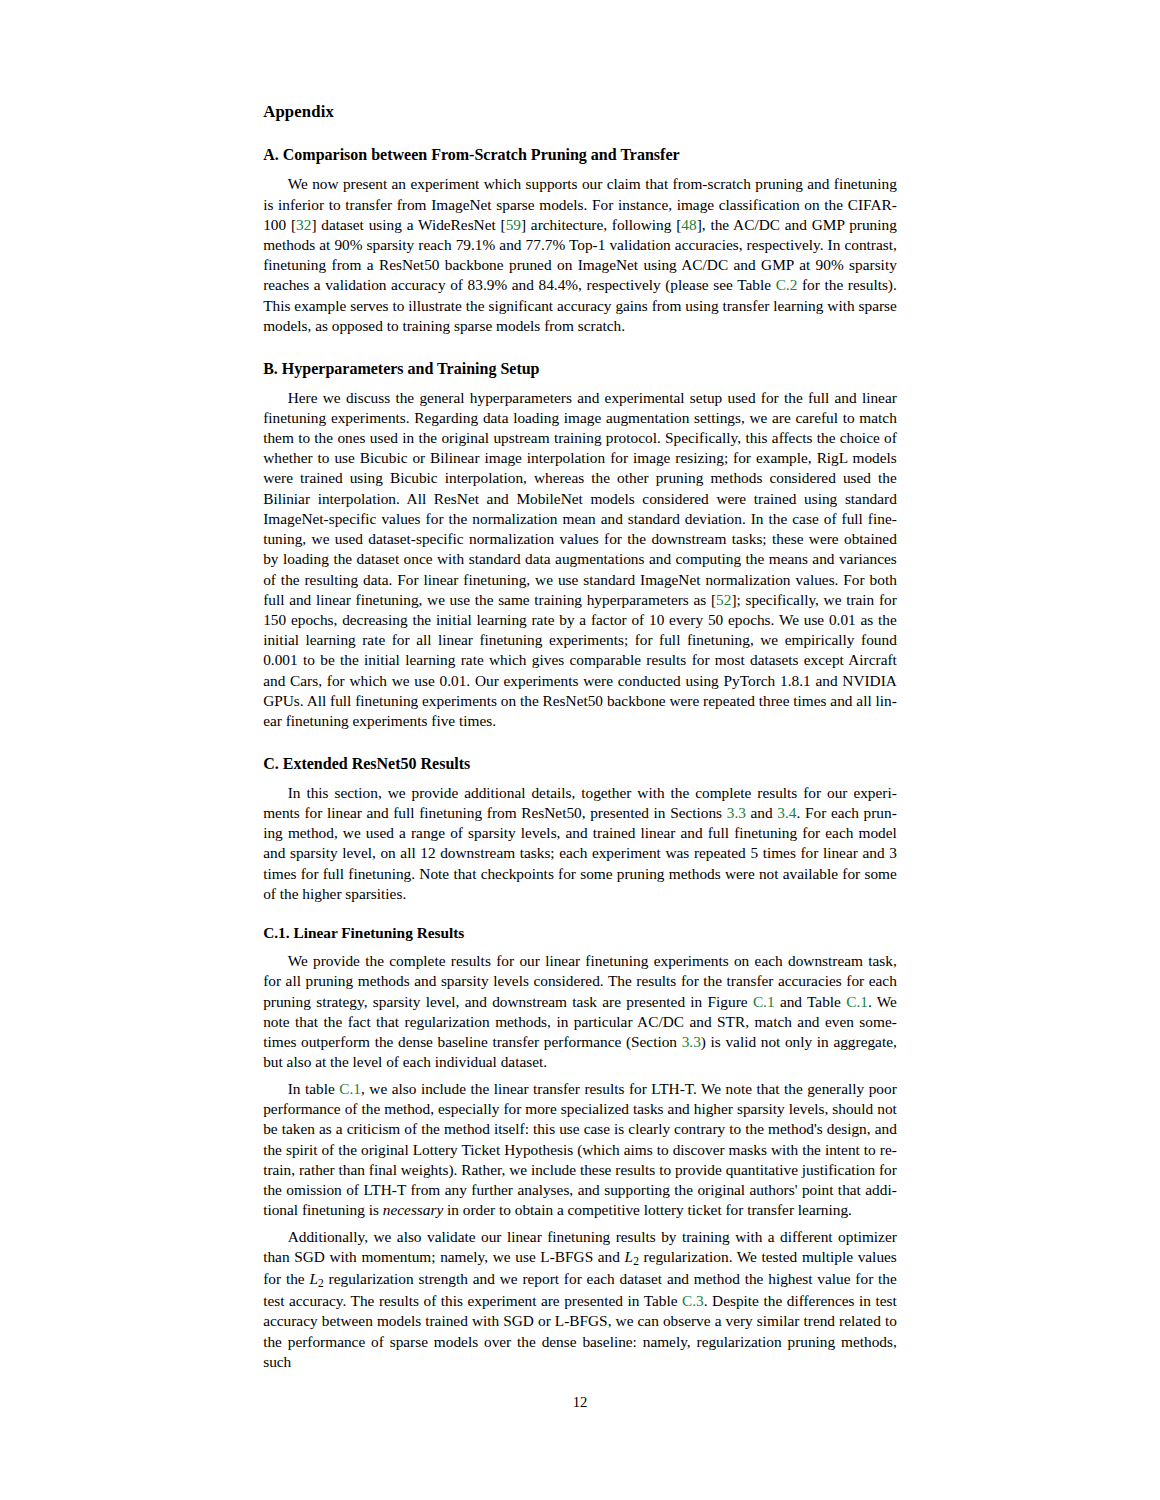Appendix
A. Comparison between From-Scratch Pruning and Transfer
We now present an experiment which supports our claim that from-scratch pruning and finetuning is inferior to transfer from ImageNet sparse models. For instance, image classification on the CIFAR-100 [32] dataset using a WideResNet [59] architecture, following [48], the AC/DC and GMP pruning methods at 90% sparsity reach 79.1% and 77.7% Top-1 validation accuracies, respectively. In contrast, finetuning from a ResNet50 backbone pruned on ImageNet using AC/DC and GMP at 90% sparsity reaches a validation accuracy of 83.9% and 84.4%, respectively (please see Table C.2 for the results). This example serves to illustrate the significant accuracy gains from using transfer learning with sparse models, as opposed to training sparse models from scratch.
B. Hyperparameters and Training Setup
Here we discuss the general hyperparameters and experimental setup used for the full and linear finetuning experiments. Regarding data loading image augmentation settings, we are careful to match them to the ones used in the original upstream training protocol. Specifically, this affects the choice of whether to use Bicubic or Bilinear image interpolation for image resizing; for example, RigL models were trained using Bicubic interpolation, whereas the other pruning methods considered used the Biliniar interpolation. All ResNet and MobileNet models considered were trained using standard ImageNet-specific values for the normalization mean and standard deviation. In the case of full finetuning, we used dataset-specific normalization values for the downstream tasks; these were obtained by loading the dataset once with standard data augmentations and computing the means and variances of the resulting data. For linear finetuning, we use standard ImageNet normalization values. For both full and linear finetuning, we use the same training hyperparameters as [52]; specifically, we train for 150 epochs, decreasing the initial learning rate by a factor of 10 every 50 epochs. We use 0.01 as the initial learning rate for all linear finetuning experiments; for full finetuning, we empirically found 0.001 to be the initial learning rate which gives comparable results for most datasets except Aircraft and Cars, for which we use 0.01. Our experiments were conducted using PyTorch 1.8.1 and NVIDIA GPUs. All full finetuning experiments on the ResNet50 backbone were repeated three times and all linear finetuning experiments five times.
C. Extended ResNet50 Results
In this section, we provide additional details, together with the complete results for our experiments for linear and full finetuning from ResNet50, presented in Sections 3.3 and 3.4. For each pruning method, we used a range of sparsity levels, and trained linear and full finetuning for each model and sparsity level, on all 12 downstream tasks; each experiment was repeated 5 times for linear and 3 times for full finetuning. Note that checkpoints for some pruning methods were not available for some of the higher sparsities.
C.1. Linear Finetuning Results
We provide the complete results for our linear finetuning experiments on each downstream task, for all pruning methods and sparsity levels considered. The results for the transfer accuracies for each pruning strategy, sparsity level, and downstream task are presented in Figure C.1 and Table C.1. We note that the fact that regularization methods, in particular AC/DC and STR, match and even sometimes outperform the dense baseline transfer performance (Section 3.3) is valid not only in aggregate, but also at the level of each individual dataset.
In table C.1, we also include the linear transfer results for LTH-T. We note that the generally poor performance of the method, especially for more specialized tasks and higher sparsity levels, should not be taken as a criticism of the method itself: this use case is clearly contrary to the method's design, and the spirit of the original Lottery Ticket Hypothesis (which aims to discover masks with the intent to retrain, rather than final weights). Rather, we include these results to provide quantitative justification for the omission of LTH-T from any further analyses, and supporting the original authors' point that additional finetuning is necessary in order to obtain a competitive lottery ticket for transfer learning.
Additionally, we also validate our linear finetuning results by training with a different optimizer than SGD with momentum; namely, we use L-BFGS and L2 regularization. We tested multiple values for the L2 regularization strength and we report for each dataset and method the highest value for the test accuracy. The results of this experiment are presented in Table C.3. Despite the differences in test accuracy between models trained with SGD or L-BFGS, we can observe a very similar trend related to the performance of sparse models over the dense baseline: namely, regularization pruning methods, such
12